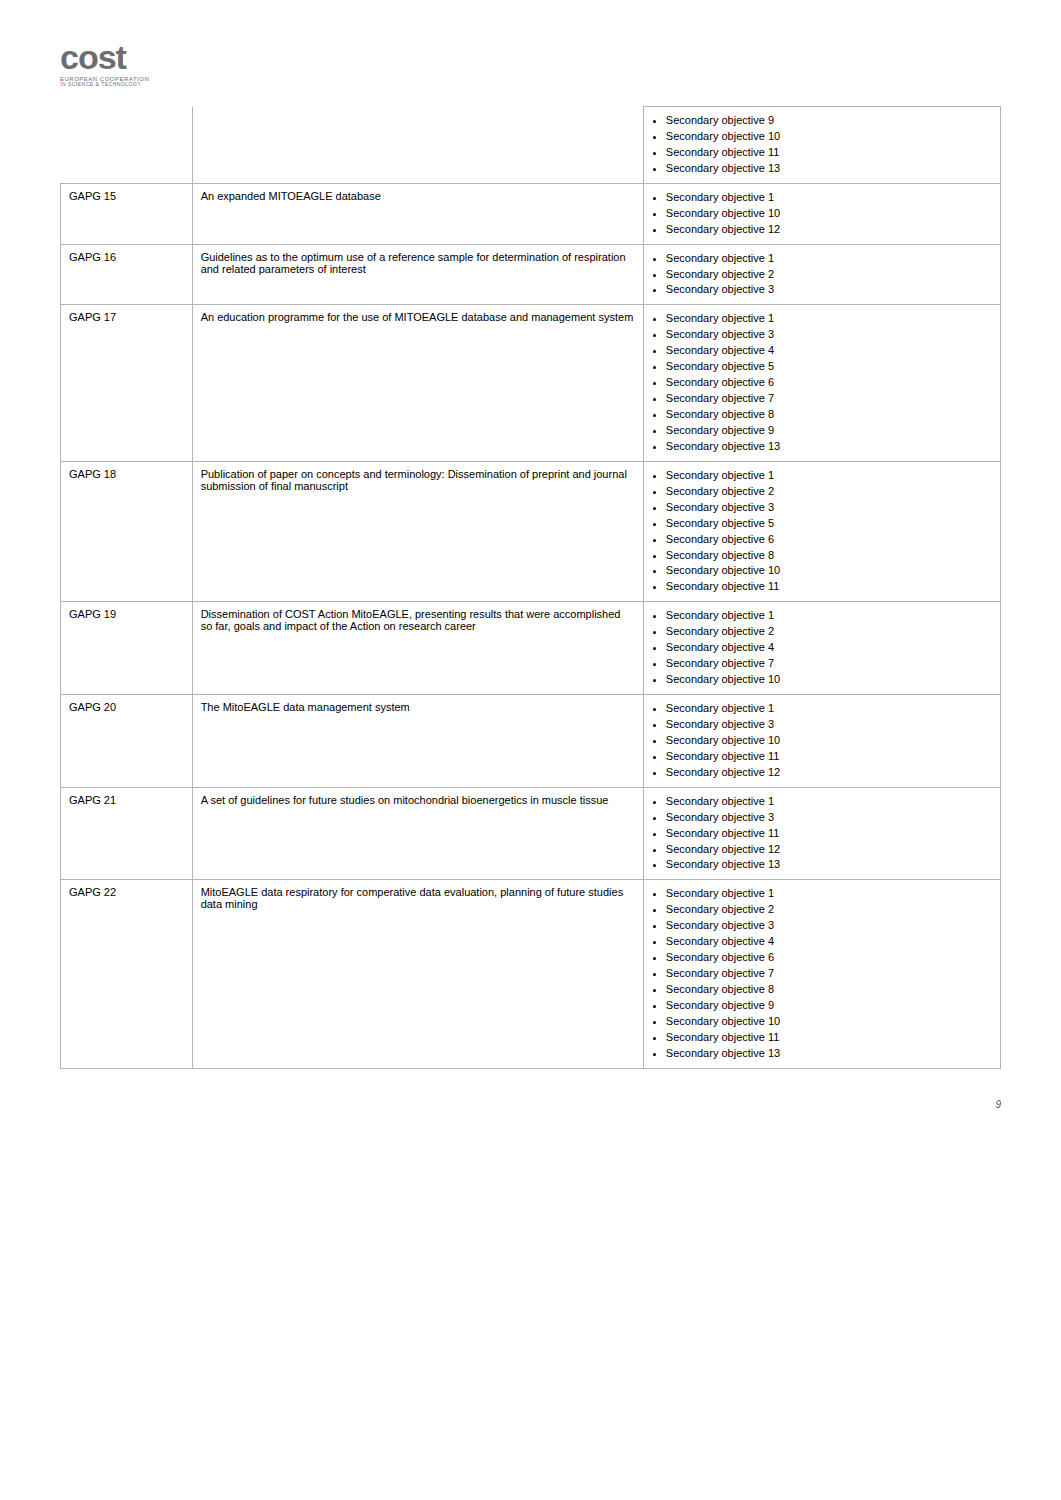cost
EUROPEAN COOPERATION
IN SCIENCE & TECHNOLOGY
| | | Secondary objective 9 Secondary objective 10 Secondary objective 11 Secondary objective 13 |
| GAPG 15 | An expanded MITOEAGLE database | Secondary objective 1 Secondary objective 10 Secondary objective 12 |
| GAPG 16 | Guidelines as to the optimum use of a reference sample for determination of respiration and related parameters of interest | Secondary objective 1 Secondary objective 2 Secondary objective 3 |
| GAPG 17 | An education programme for the use of MITOEAGLE database and management system | Secondary objective 1 Secondary objective 3 Secondary objective 4 Secondary objective 5 Secondary objective 6 Secondary objective 7 Secondary objective 8 Secondary objective 9 Secondary objective 13 |
| GAPG 18 | Publication of paper on concepts and terminology: Dissemination of preprint and journal submission of final manuscript | Secondary objective 1 Secondary objective 2 Secondary objective 3 Secondary objective 5 Secondary objective 6 Secondary objective 8 Secondary objective 10 Secondary objective 11 |
| GAPG 19 | Dissemination of COST Action MitoEAGLE, presenting results that were accomplished so far, goals and impact of the Action on research career | Secondary objective 1 Secondary objective 2 Secondary objective 4 Secondary objective 7 Secondary objective 10 |
| GAPG 20 | The MitoEAGLE data management system | Secondary objective 1 Secondary objective 3 Secondary objective 10 Secondary objective 11 Secondary objective 12 |
| GAPG 21 | A set of guidelines for future studies on mitochondrial bioenergetics in muscle tissue | Secondary objective 1 Secondary objective 3 Secondary objective 11 Secondary objective 12 Secondary objective 13 |
| GAPG 22 | MitoEAGLE data respiratory for comperative data evaluation, planning of future studies data mining | Secondary objective 1 Secondary objective 2 Secondary objective 3 Secondary objective 4 Secondary objective 6 Secondary objective 7 Secondary objective 8 Secondary objective 9 Secondary objective 10 Secondary objective 11 Secondary objective 13 |
9